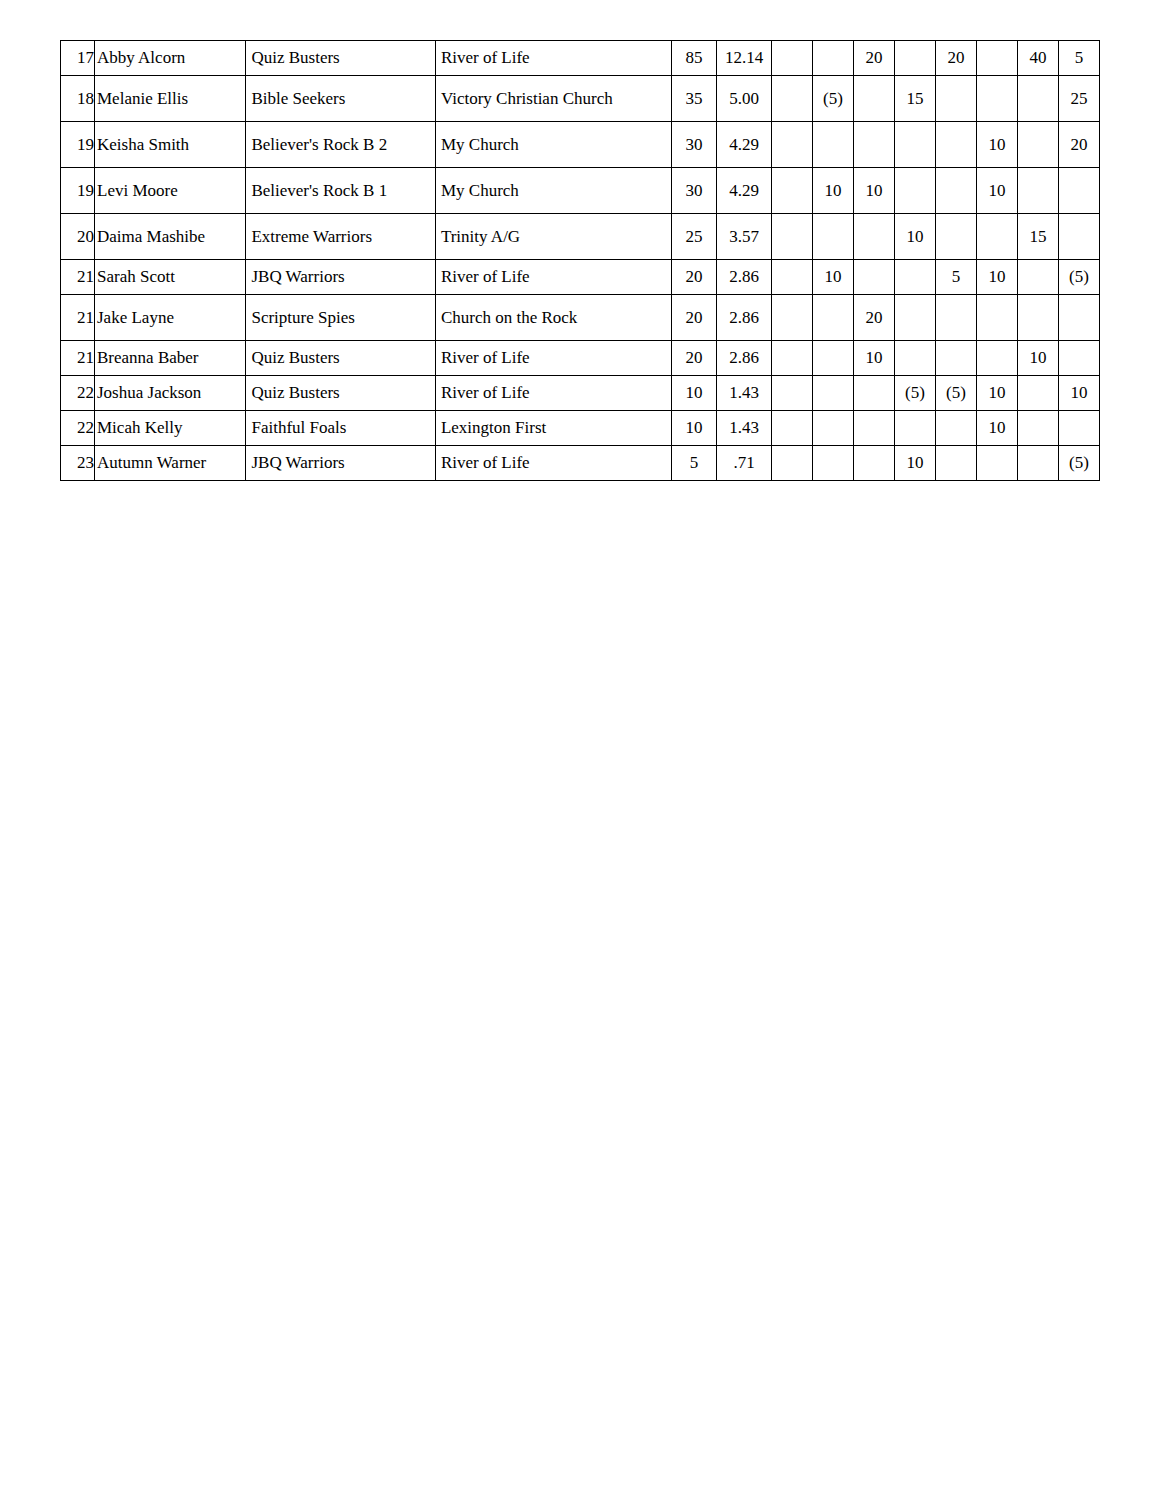| 17 | Abby Alcorn | Quiz Busters | River of Life | 85 | 12.14 | | | 20 | | 20 | | 40 | 5 |
| 18 | Melanie Ellis | Bible Seekers | Victory Christian Church | 35 | 5.00 | | (5) | | 15 | | | | 25 |
| 19 | Keisha Smith | Believer's Rock B 2 | My Church | 30 | 4.29 | | | | | | 10 | | 20 |
| 19 | Levi Moore | Believer's Rock B 1 | My Church | 30 | 4.29 | | 10 | 10 | | | 10 | | |
| 20 | Daima Mashibe | Extreme Warriors | Trinity A/G | 25 | 3.57 | | | | 10 | | | 15 | |
| 21 | Sarah Scott | JBQ Warriors | River of Life | 20 | 2.86 | | 10 | | | 5 | 10 | | (5) |
| 21 | Jake Layne | Scripture Spies | Church on the Rock | 20 | 2.86 | | | 20 | | | | | |
| 21 | Breanna Baber | Quiz Busters | River of Life | 20 | 2.86 | | | 10 | | | | 10 | |
| 22 | Joshua Jackson | Quiz Busters | River of Life | 10 | 1.43 | | | | (5) | (5) | 10 | | 10 |
| 22 | Micah Kelly | Faithful Foals | Lexington First | 10 | 1.43 | | | | | | 10 | | |
| 23 | Autumn Warner | JBQ Warriors | River of Life | 5 | .71 | | | | 10 | | | | (5) |